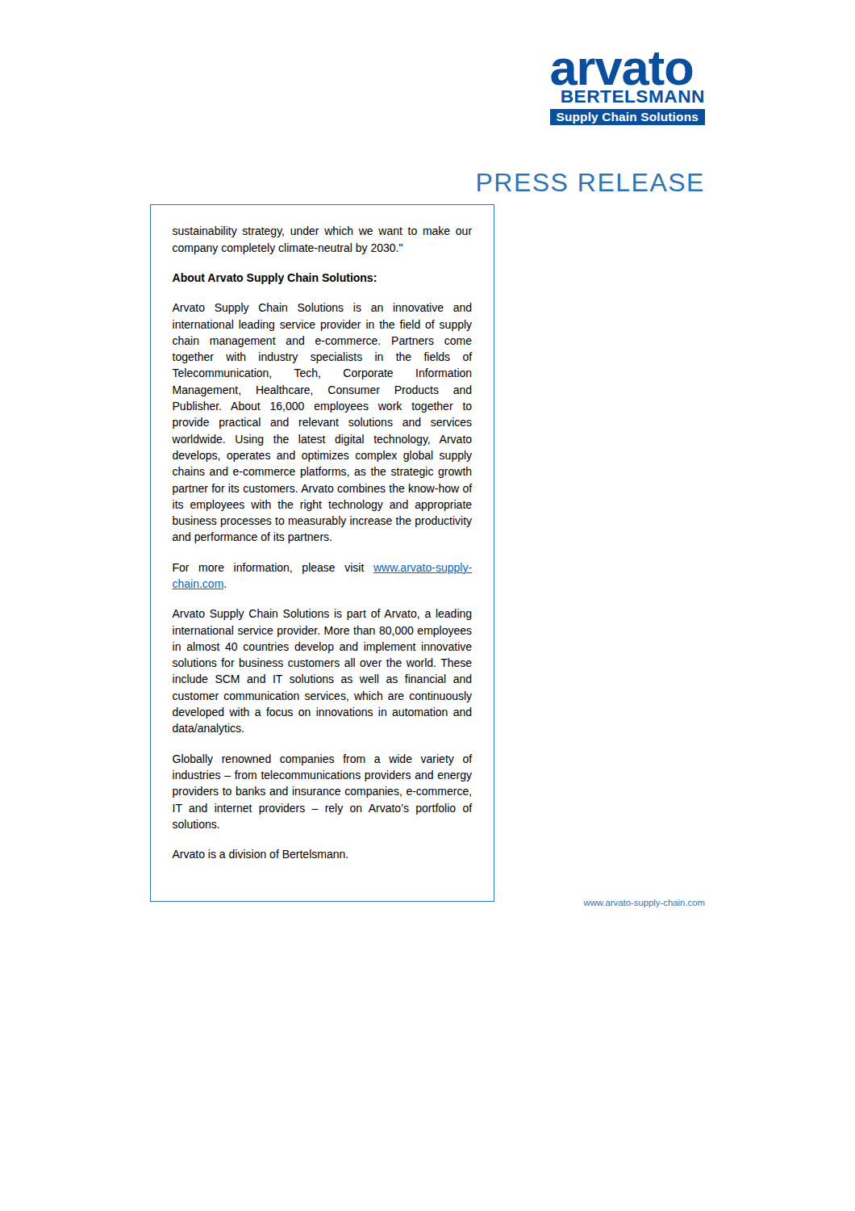arvato BERTELSMANN Supply Chain Solutions
PRESS RELEASE
sustainability strategy, under which we want to make our company completely climate-neutral by 2030."
About Arvato Supply Chain Solutions:
Arvato Supply Chain Solutions is an innovative and international leading service provider in the field of supply chain management and e-commerce. Partners come together with industry specialists in the fields of Telecommunication, Tech, Corporate Information Management, Healthcare, Consumer Products and Publisher. About 16,000 employees work together to provide practical and relevant solutions and services worldwide. Using the latest digital technology, Arvato develops, operates and optimizes complex global supply chains and e-commerce platforms, as the strategic growth partner for its customers. Arvato combines the know-how of its employees with the right technology and appropriate business processes to measurably increase the productivity and performance of its partners.
For more information, please visit www.arvato-supply-chain.com.
Arvato Supply Chain Solutions is part of Arvato, a leading international service provider. More than 80,000 employees in almost 40 countries develop and implement innovative solutions for business customers all over the world. These include SCM and IT solutions as well as financial and customer communication services, which are continuously developed with a focus on innovations in automation and data/analytics.
Globally renowned companies from a wide variety of industries – from telecommunications providers and energy providers to banks and insurance companies, e-commerce, IT and internet providers – rely on Arvato’s portfolio of solutions.
Arvato is a division of Bertelsmann.
www.arvato-supply-chain.com